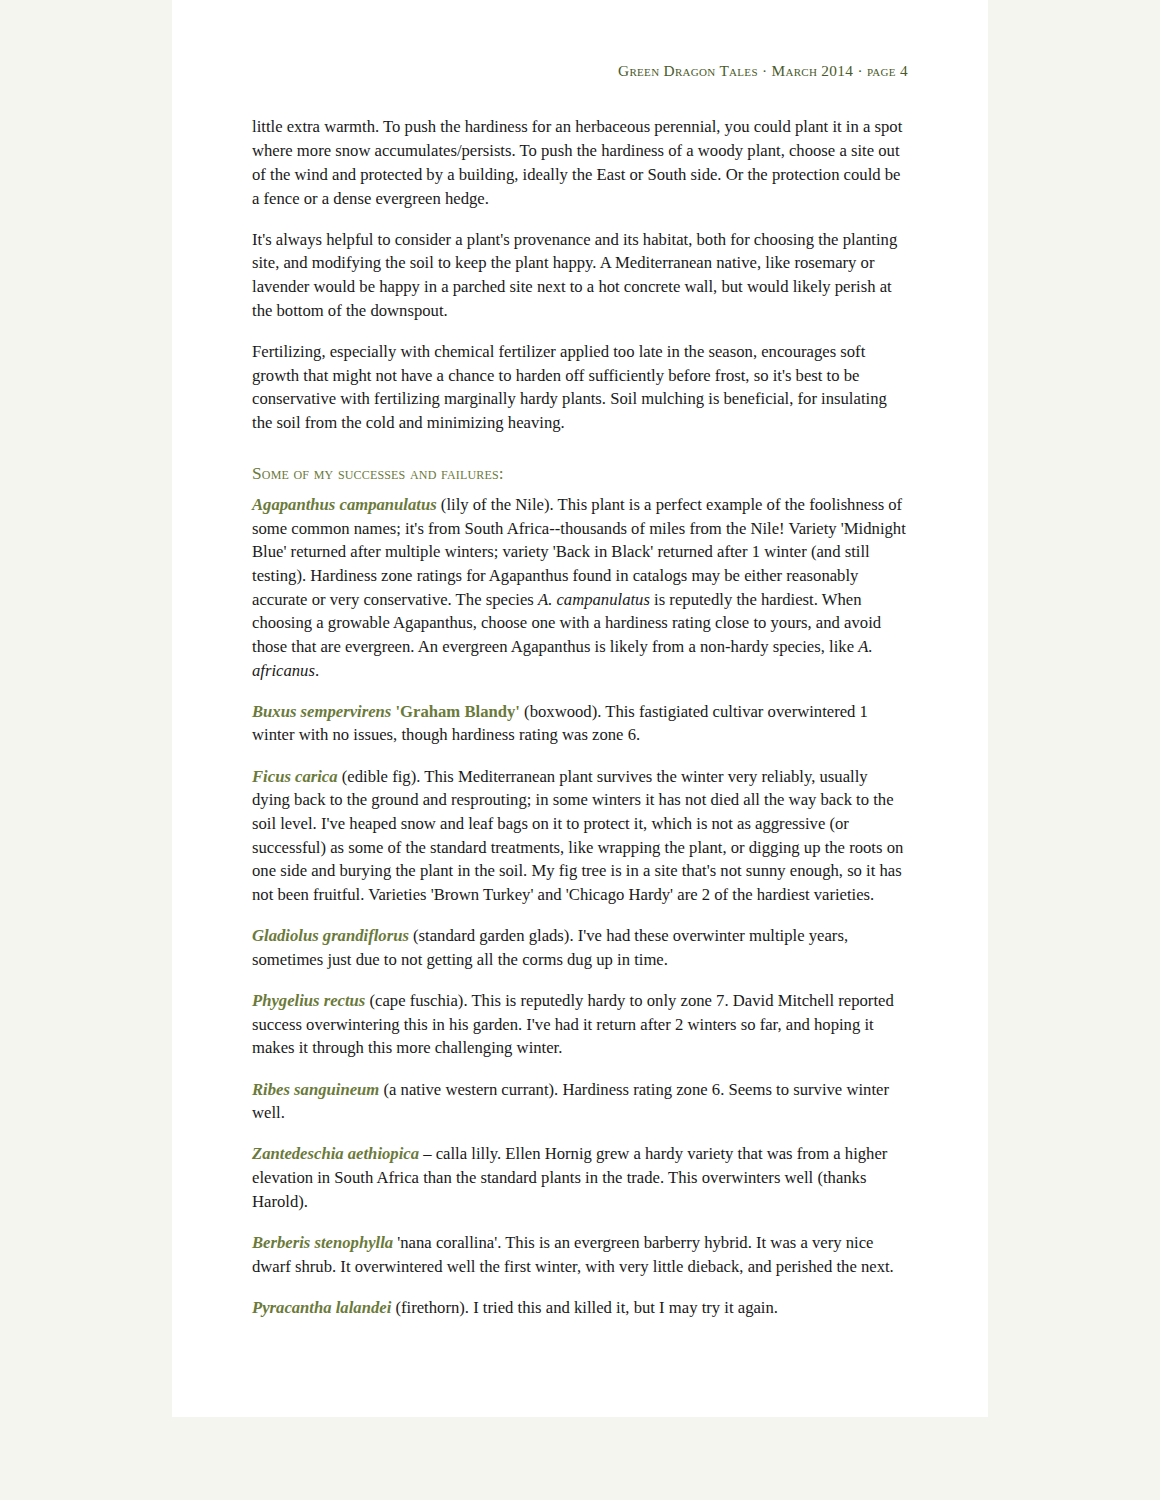Green Dragon Tales · March 2014 · page 4
little extra warmth. To push the hardiness for an herbaceous perennial, you could plant it in a spot where more snow accumulates/persists. To push the hardiness of a woody plant, choose a site out of the wind and protected by a building, ideally the East or South side. Or the protection could be a fence or a dense evergreen hedge.
It's always helpful to consider a plant's provenance and its habitat, both for choosing the planting site, and modifying the soil to keep the plant happy. A Mediterranean native, like rosemary or lavender would be happy in a parched site next to a hot concrete wall, but would likely perish at the bottom of the downspout.
Fertilizing, especially with chemical fertilizer applied too late in the season, encourages soft growth that might not have a chance to harden off sufficiently before frost, so it's best to be conservative with fertilizing marginally hardy plants. Soil mulching is beneficial, for insulating the soil from the cold and minimizing heaving.
Some of my successes and failures:
Agapanthus campanulatus (lily of the Nile). This plant is a perfect example of the foolishness of some common names; it's from South Africa--thousands of miles from the Nile! Variety 'Midnight Blue' returned after multiple winters; variety 'Back in Black' returned after 1 winter (and still testing). Hardiness zone ratings for Agapanthus found in catalogs may be either reasonably accurate or very conservative. The species A. campanulatus is reputedly the hardiest. When choosing a growable Agapanthus, choose one with a hardiness rating close to yours, and avoid those that are evergreen. An evergreen Agapanthus is likely from a non-hardy species, like A. africanus.
Buxus sempervirens 'Graham Blandy' (boxwood). This fastigiated cultivar overwintered 1 winter with no issues, though hardiness rating was zone 6.
Ficus carica (edible fig). This Mediterranean plant survives the winter very reliably, usually dying back to the ground and resprouting; in some winters it has not died all the way back to the soil level. I've heaped snow and leaf bags on it to protect it, which is not as aggressive (or successful) as some of the standard treatments, like wrapping the plant, or digging up the roots on one side and burying the plant in the soil. My fig tree is in a site that's not sunny enough, so it has not been fruitful. Varieties 'Brown Turkey' and 'Chicago Hardy' are 2 of the hardiest varieties.
Gladiolus grandiflorus (standard garden glads). I've had these overwinter multiple years, sometimes just due to not getting all the corms dug up in time.
Phygelius rectus (cape fuschia). This is reputedly hardy to only zone 7. David Mitchell reported success overwintering this in his garden. I've had it return after 2 winters so far, and hoping it makes it through this more challenging winter.
Ribes sanguineum (a native western currant). Hardiness rating zone 6. Seems to survive winter well.
Zantedeschia aethiopica – calla lilly. Ellen Hornig grew a hardy variety that was from a higher elevation in South Africa than the standard plants in the trade. This overwinters well (thanks Harold).
Berberis stenophylla 'nana corallina'. This is an evergreen barberry hybrid. It was a very nice dwarf shrub. It overwintered well the first winter, with very little dieback, and perished the next.
Pyracantha lalandei (firethorn). I tried this and killed it, but I may try it again.